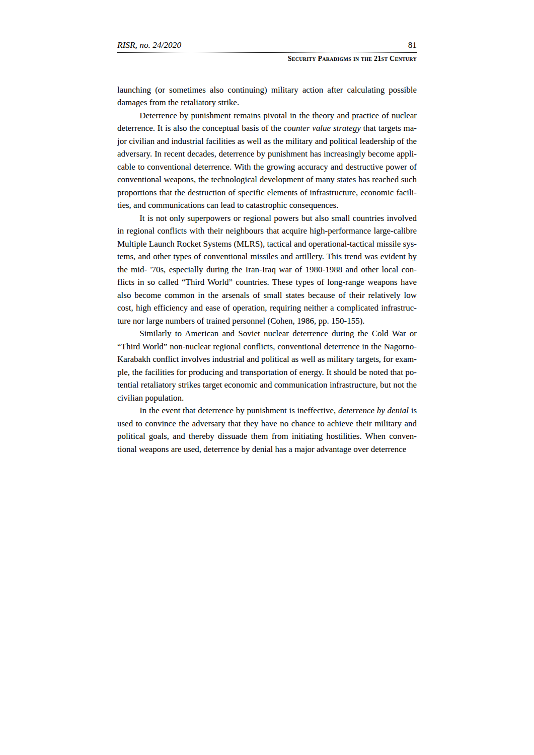RISR, no. 24/2020 81
Security Paradigms in the 21st Century
launching (or sometimes also continuing) military action after calculating possible damages from the retaliatory strike.
Deterrence by punishment remains pivotal in the theory and practice of nuclear deterrence. It is also the conceptual basis of the counter value strategy that targets major civilian and industrial facilities as well as the military and political leadership of the adversary. In recent decades, deterrence by punishment has increasingly become applicable to conventional deterrence. With the growing accuracy and destructive power of conventional weapons, the technological development of many states has reached such proportions that the destruction of specific elements of infrastructure, economic facilities, and communications can lead to catastrophic consequences.
It is not only superpowers or regional powers but also small countries involved in regional conflicts with their neighbours that acquire high-performance large-calibre Multiple Launch Rocket Systems (MLRS), tactical and operational-tactical missile systems, and other types of conventional missiles and artillery. This trend was evident by the mid- '70s, especially during the Iran-Iraq war of 1980-1988 and other local conflicts in so called “Third World” countries. These types of long-range weapons have also become common in the arsenals of small states because of their relatively low cost, high efficiency and ease of operation, requiring neither a complicated infrastructure nor large numbers of trained personnel (Cohen, 1986, pp. 150-155).
Similarly to American and Soviet nuclear deterrence during the Cold War or “Third World” non-nuclear regional conflicts, conventional deterrence in the Nagorno-Karabakh conflict involves industrial and political as well as military targets, for example, the facilities for producing and transportation of energy. It should be noted that potential retaliatory strikes target economic and communication infrastructure, but not the civilian population.
In the event that deterrence by punishment is ineffective, deterrence by denial is used to convince the adversary that they have no chance to achieve their military and political goals, and thereby dissuade them from initiating hostilities. When conventional weapons are used, deterrence by denial has a major advantage over deterrence